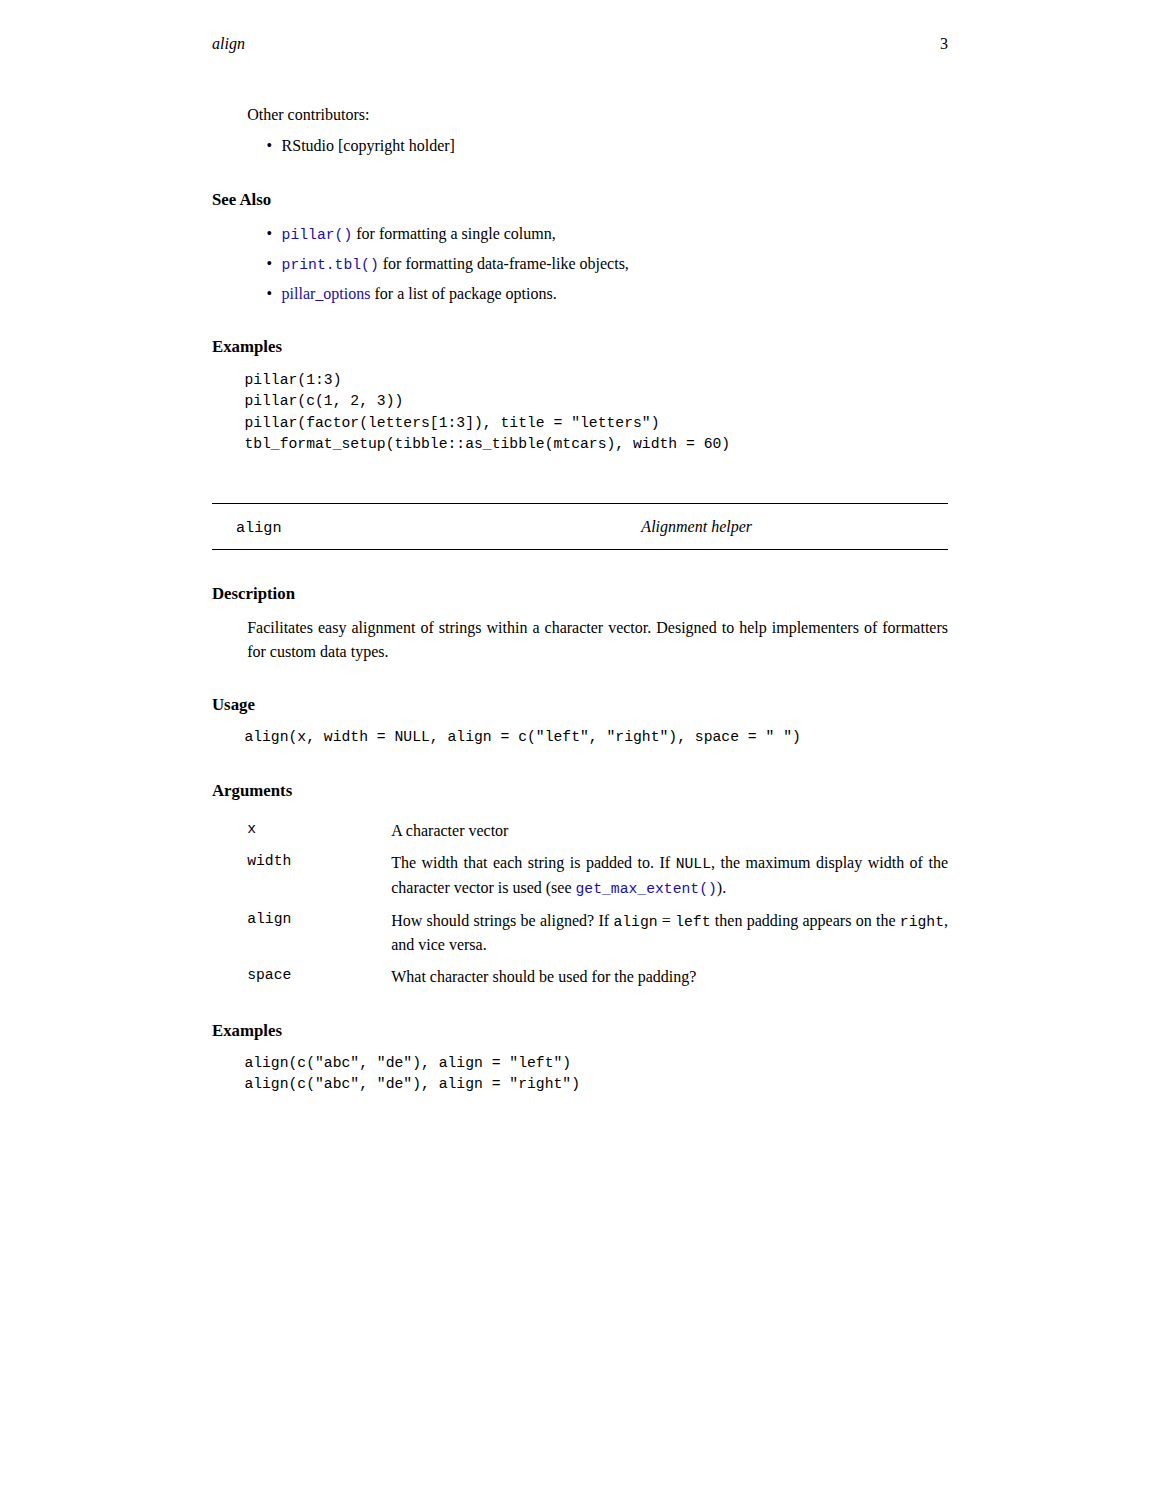align 3
Other contributors:
RStudio [copyright holder]
See Also
pillar() for formatting a single column,
print.tbl() for formatting data-frame-like objects,
pillar_options for a list of package options.
Examples
pillar(1:3)
pillar(c(1, 2, 3))
pillar(factor(letters[1:3]), title = "letters")
tbl_format_setup(tibble::as_tibble(mtcars), width = 60)
align Alignment helper
Description
Facilitates easy alignment of strings within a character vector. Designed to help implementers of formatters for custom data types.
Usage
align(x, width = NULL, align = c("left", "right"), space = " ")
Arguments
x
A character vector
width
The width that each string is padded to. If NULL, the maximum display width of the character vector is used (see get_max_extent()).
align
How should strings be aligned? If align = left then padding appears on the right, and vice versa.
space
What character should be used for the padding?
Examples
align(c("abc", "de"), align = "left")
align(c("abc", "de"), align = "right")